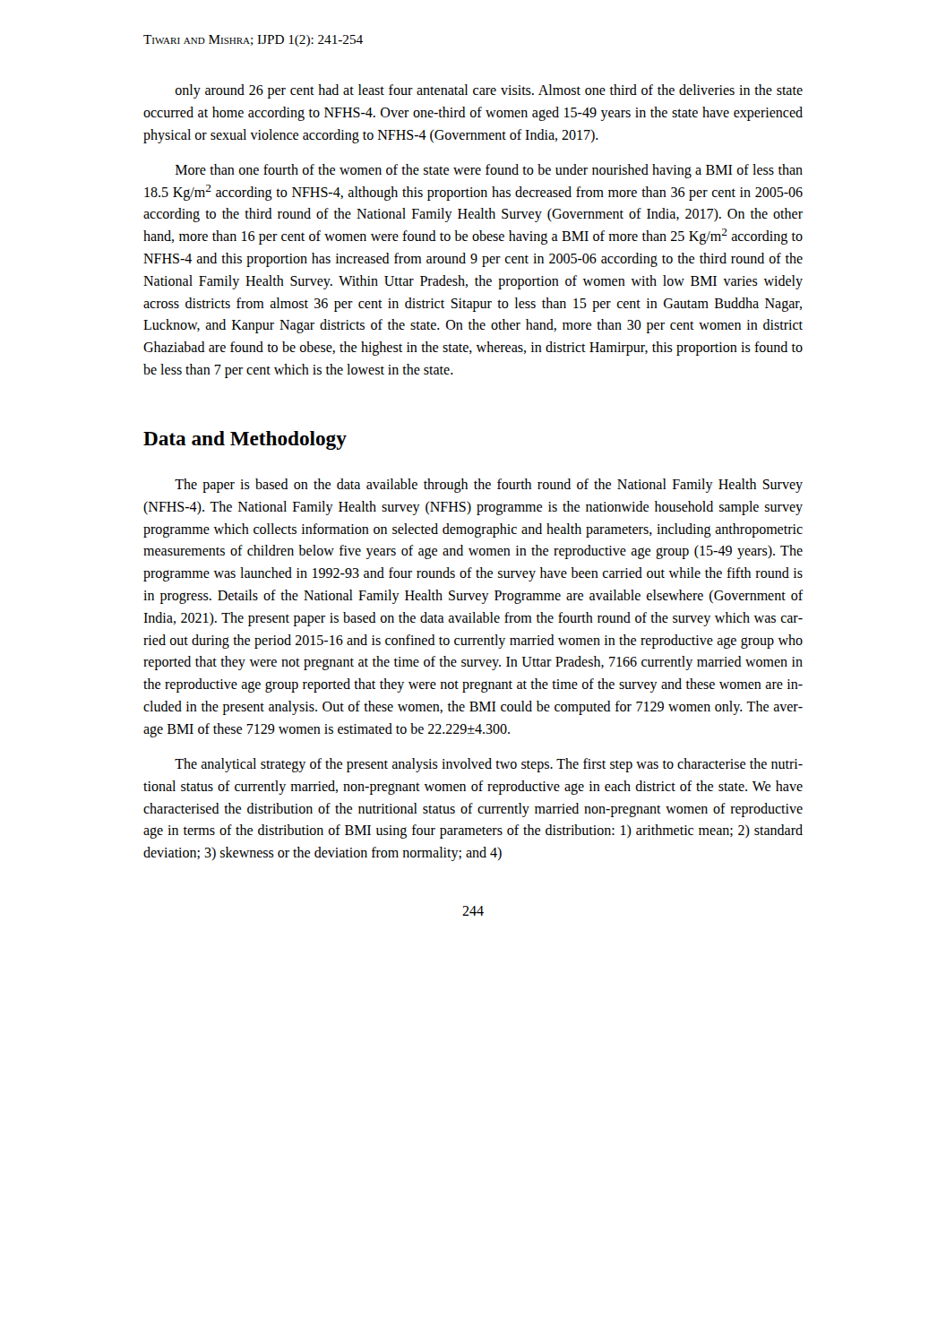Tiwari and Mishra; IJPD 1(2): 241-254
only around 26 per cent had at least four antenatal care visits. Almost one third of the deliveries in the state occurred at home according to NFHS-4. Over one-third of women aged 15-49 years in the state have experienced physical or sexual violence according to NFHS-4 (Government of India, 2017).
More than one fourth of the women of the state were found to be under nourished having a BMI of less than 18.5 Kg/m2 according to NFHS-4, although this proportion has decreased from more than 36 per cent in 2005-06 according to the third round of the National Family Health Survey (Government of India, 2017). On the other hand, more than 16 per cent of women were found to be obese having a BMI of more than 25 Kg/m2 according to NFHS-4 and this proportion has increased from around 9 per cent in 2005-06 according to the third round of the National Family Health Survey. Within Uttar Pradesh, the proportion of women with low BMI varies widely across districts from almost 36 per cent in district Sitapur to less than 15 per cent in Gautam Buddha Nagar, Lucknow, and Kanpur Nagar districts of the state. On the other hand, more than 30 per cent women in district Ghaziabad are found to be obese, the highest in the state, whereas, in district Hamirpur, this proportion is found to be less than 7 per cent which is the lowest in the state.
Data and Methodology
The paper is based on the data available through the fourth round of the National Family Health Survey (NFHS-4). The National Family Health survey (NFHS) programme is the nationwide household sample survey programme which collects information on selected demographic and health parameters, including anthropometric measurements of children below five years of age and women in the reproductive age group (15-49 years). The programme was launched in 1992-93 and four rounds of the survey have been carried out while the fifth round is in progress. Details of the National Family Health Survey Programme are available elsewhere (Government of India, 2021). The present paper is based on the data available from the fourth round of the survey which was carried out during the period 2015-16 and is confined to currently married women in the reproductive age group who reported that they were not pregnant at the time of the survey. In Uttar Pradesh, 7166 currently married women in the reproductive age group reported that they were not pregnant at the time of the survey and these women are included in the present analysis. Out of these women, the BMI could be computed for 7129 women only. The average BMI of these 7129 women is estimated to be 22.229±4.300.
The analytical strategy of the present analysis involved two steps. The first step was to characterise the nutritional status of currently married, non-pregnant women of reproductive age in each district of the state. We have characterised the distribution of the nutritional status of currently married non-pregnant women of reproductive age in terms of the distribution of BMI using four parameters of the distribution: 1) arithmetic mean; 2) standard deviation; 3) skewness or the deviation from normality; and 4)
244